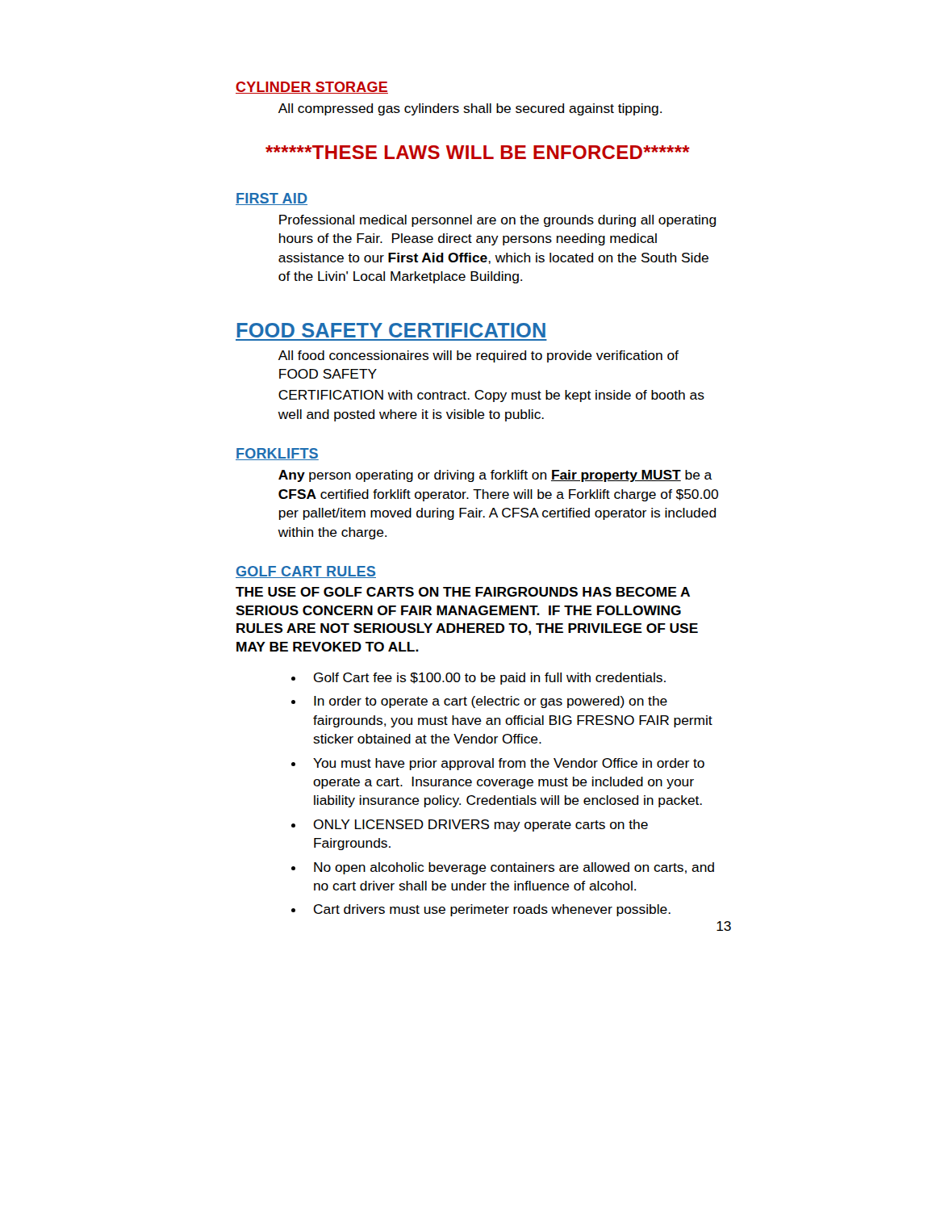CYLINDER STORAGE
All compressed gas cylinders shall be secured against tipping.
******THESE LAWS WILL BE ENFORCED******
FIRST AID
Professional medical personnel are on the grounds during all operating hours of the Fair. Please direct any persons needing medical assistance to our First Aid Office, which is located on the South Side of the Livin' Local Marketplace Building.
FOOD SAFETY CERTIFICATION
All food concessionaires will be required to provide verification of FOOD SAFETY
CERTIFICATION with contract. Copy must be kept inside of booth as well and posted where it is visible to public.
FORKLIFTS
Any person operating or driving a forklift on Fair property MUST be a CFSA certified forklift operator. There will be a Forklift charge of $50.00 per pallet/item moved during Fair. A CFSA certified operator is included within the charge.
GOLF CART RULES
THE USE OF GOLF CARTS ON THE FAIRGROUNDS HAS BECOME A SERIOUS CONCERN OF FAIR MANAGEMENT. IF THE FOLLOWING RULES ARE NOT SERIOUSLY ADHERED TO, THE PRIVILEGE OF USE MAY BE REVOKED TO ALL.
Golf Cart fee is $100.00 to be paid in full with credentials.
In order to operate a cart (electric or gas powered) on the fairgrounds, you must have an official BIG FRESNO FAIR permit sticker obtained at the Vendor Office.
You must have prior approval from the Vendor Office in order to operate a cart. Insurance coverage must be included on your liability insurance policy. Credentials will be enclosed in packet.
ONLY LICENSED DRIVERS may operate carts on the Fairgrounds.
No open alcoholic beverage containers are allowed on carts, and no cart driver shall be under the influence of alcohol.
Cart drivers must use perimeter roads whenever possible.
13